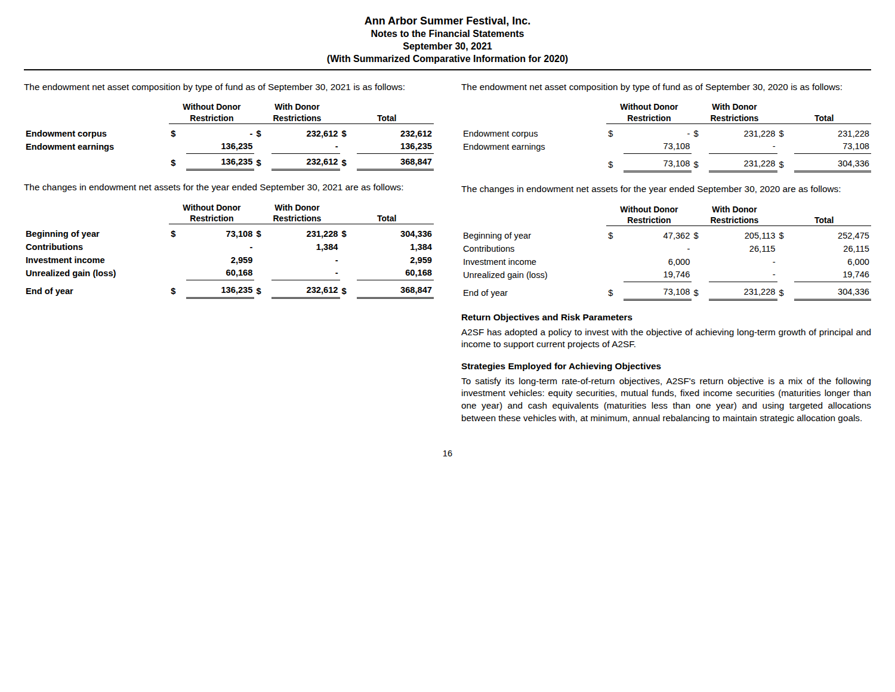Ann Arbor Summer Festival, Inc.
Notes to the Financial Statements
September 30, 2021
(With Summarized Comparative Information for 2020)
The endowment net asset composition by type of fund as of September 30, 2021 is as follows:
| | Without Donor | With Donor | |
| --- | --- | --- | --- |
| | Restriction | Restrictions | Total |
| Endowment corpus | $ | - | $ | 232,612 | $ | 232,612 |
| Endowment earnings | | 136,235 | | - | | 136,235 |
| | $ | 136,235 | $ | 232,612 | $ | 368,847 |
The changes in endowment net assets for the year ended September 30, 2021 are as follows:
| | Without Donor | With Donor | |
| --- | --- | --- | --- |
| | Restriction | Restrictions | Total |
| Beginning of year | $ | 73,108 | $ | 231,228 | $ | 304,336 |
| Contributions | | - | | 1,384 | | 1,384 |
| Investment income | | 2,959 | | - | | 2,959 |
| Unrealized gain (loss) | | 60,168 | | - | | 60,168 |
| End of year | $ | 136,235 | $ | 232,612 | $ | 368,847 |
The endowment net asset composition by type of fund as of September 30, 2020 is as follows:
| | Without Donor | With Donor | |
| --- | --- | --- | --- |
| | Restriction | Restrictions | Total |
| Endowment corpus | $ | - | $ | 231,228 | $ | 231,228 |
| Endowment earnings | | 73,108 | | - | | 73,108 |
| | $ | 73,108 | $ | 231,228 | $ | 304,336 |
The changes in endowment net assets for the year ended September 30, 2020 are as follows:
| | Without Donor | With Donor | |
| --- | --- | --- | --- |
| | Restriction | Restrictions | Total |
| Beginning of year | $ | 47,362 | $ | 205,113 | $ | 252,475 |
| Contributions | | - | | 26,115 | | 26,115 |
| Investment income | | 6,000 | | - | | 6,000 |
| Unrealized gain (loss) | | 19,746 | | - | | 19,746 |
| End of year | $ | 73,108 | $ | 231,228 | $ | 304,336 |
Return Objectives and Risk Parameters
A2SF has adopted a policy to invest with the objective of achieving long-term growth of principal and income to support current projects of A2SF.
Strategies Employed for Achieving Objectives
To satisfy its long-term rate-of-return objectives, A2SF's return objective is a mix of the following investment vehicles: equity securities, mutual funds, fixed income securities (maturities longer than one year) and cash equivalents (maturities less than one year) and using targeted allocations between these vehicles with, at minimum, annual rebalancing to maintain strategic allocation goals.
16